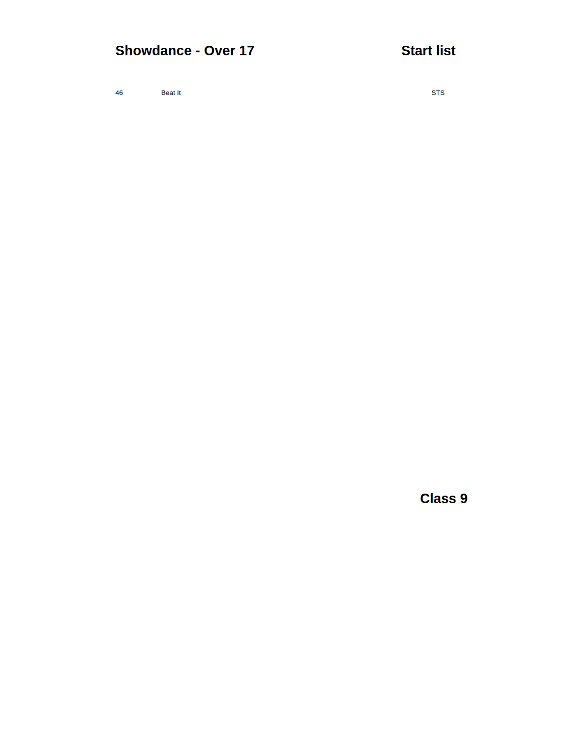Showdance - Over 17
Start list
| 46 | Beat It | STS |
Class 9